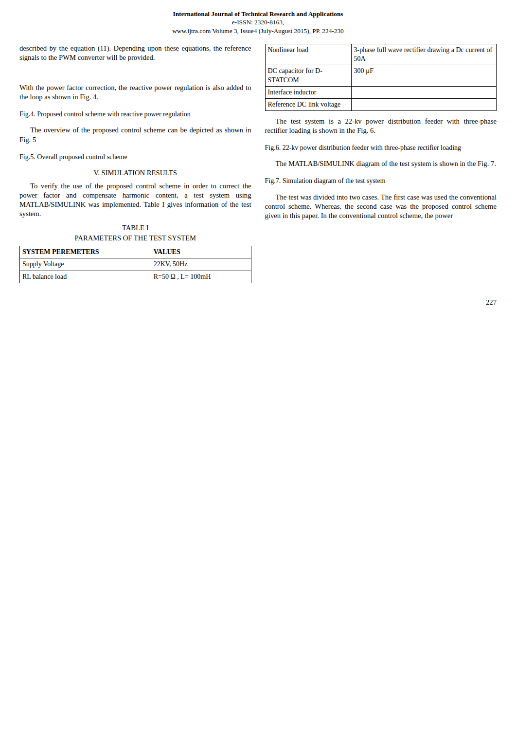International Journal of Technical Research and Applications
e-ISSN: 2320-8163,
www.ijtra.com Volume 3, Issue4 (July-August 2015), PP. 224-230
described by the equation (11). Depending upon these equations, the reference signals to the PWM converter will be provided.
With the power factor correction, the reactive power regulation is also added to the loop as shown in Fig. 4.
Fig.4. Proposed control scheme with reactive power regulation
The overview of the proposed control scheme can be depicted as shown in Fig. 5
Fig.5. Overall proposed control scheme
V. SIMULATION RESULTS
To verify the use of the proposed control scheme in order to correct the power factor and compensate harmonic content, a test system using MATLAB/SIMULINK was implemented. Table I gives information of the test system.
TABLE I
PARAMETERS OF THE TEST SYSTEM
| SYSTEM PEREMETERS | VALUES |
| --- | --- |
| Supply Voltage | 22KV, 50Hz |
| RL balance load | R=50 Ω , L= 100mH |
| Nonlinear load | 3-phase full wave rectifier drawing a Dc current of 50A |
| DC capacitor for D-STATCOM | 300 µF |
| Interface inductor | |
| Reference DC link voltage | |
The test system is a 22-kv power distribution feeder with three-phase rectifier loading is shown in the Fig. 6.
Fig.6. 22-kv power distribution feeder with three-phase rectifier loading
The MATLAB/SIMULINK diagram of the test system is shown in the Fig. 7.
Fig.7. Simulation diagram of the test system
The test was divided into two cases. The first case was used the conventional control scheme. Whereas, the second case was the proposed control scheme given in this paper. In the conventional control scheme, the power
227